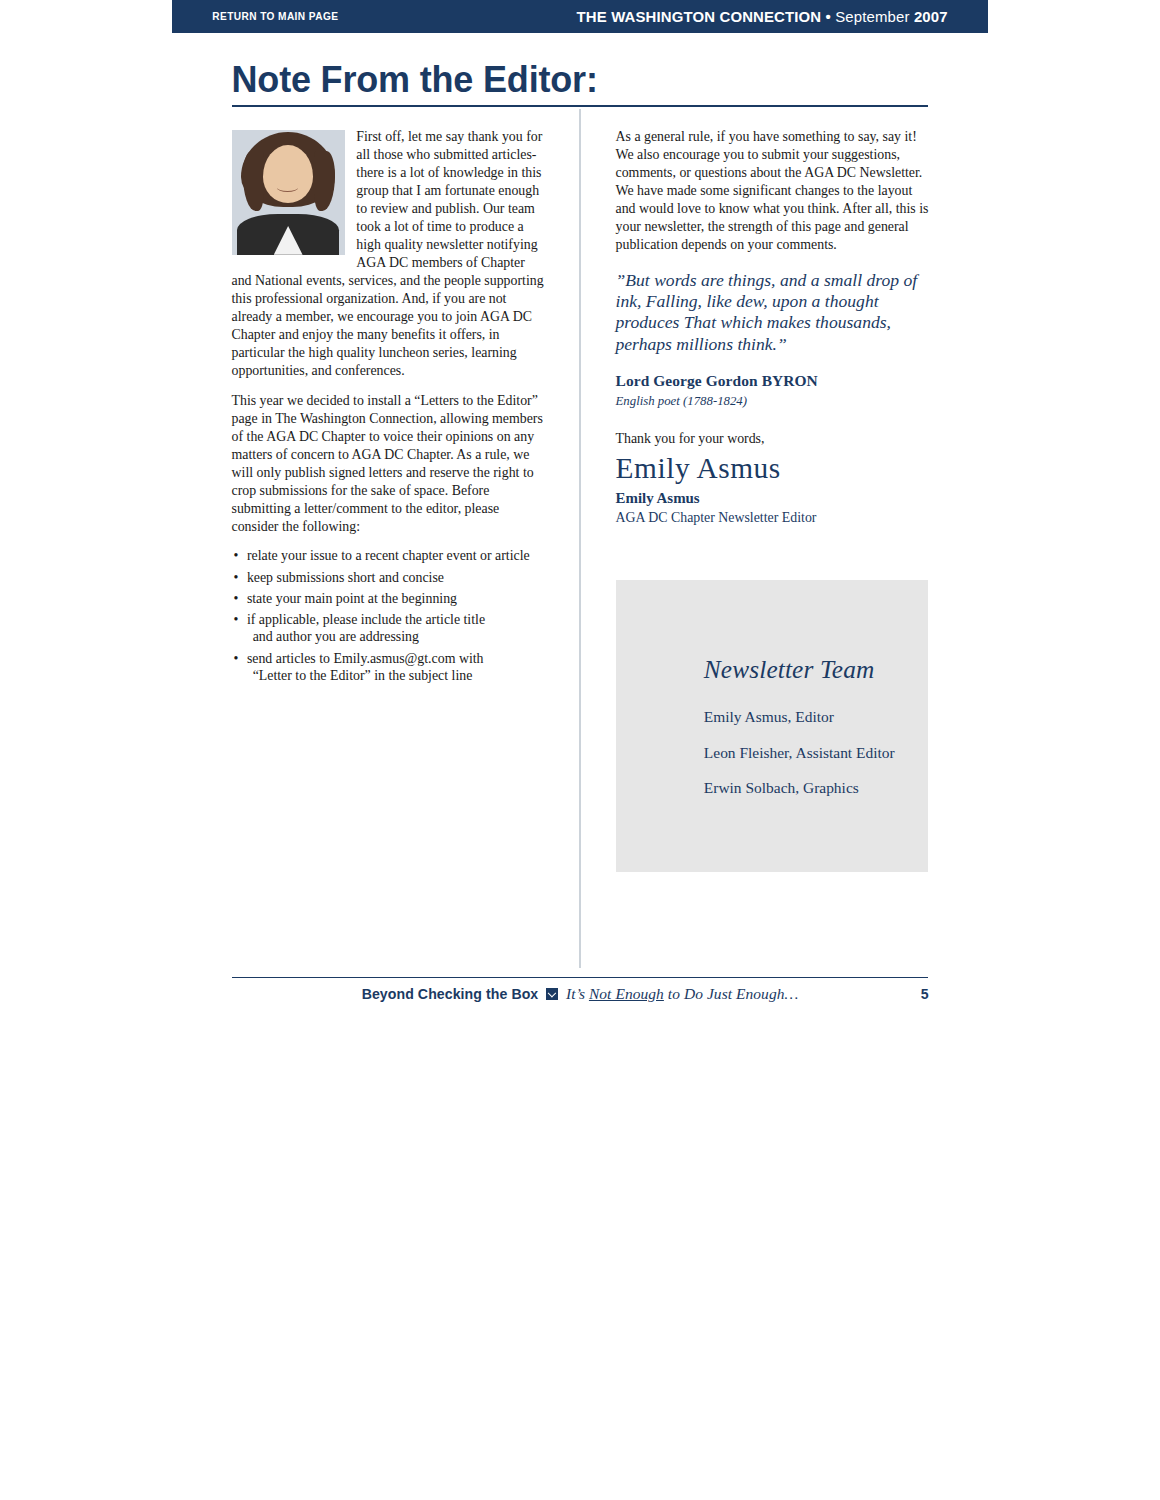Return to Main Page
THE WASHINGTON CONNECTION • September 2007
Note From the Editor:
First off, let me say thank you for all those who submitted articles-there is a lot of knowledge in this group that I am fortunate enough to review and publish. Our team took a lot of time to produce a high quality newsletter notifying AGA DC members of Chapter and National events, services, and the people supporting this professional organization. And, if you are not already a member, we encourage you to join AGA DC Chapter and enjoy the many benefits it offers, in particular the high quality luncheon series, learning opportunities, and conferences.
This year we decided to install a “Letters to the Editor” page in The Washington Connection, allowing members of the AGA DC Chapter to voice their opinions on any matters of concern to AGA DC Chapter. As a rule, we will only publish signed letters and reserve the right to crop submissions for the sake of space. Before submitting a letter/comment to the editor, please consider the following:
relate your issue to a recent chapter event or article
keep submissions short and concise
state your main point at the beginning
if applicable, please include the article title and author you are addressing
send articles to Emily.asmus@gt.com with “Letter to the Editor” in the subject line
As a general rule, if you have something to say, say it! We also encourage you to submit your suggestions, comments, or questions about the AGA DC Newsletter. We have made some significant changes to the layout and would love to know what you think. After all, this is your newsletter, the strength of this page and general publication depends on your comments.
”But words are things, and a small drop of ink, Falling, like dew, upon a thought produces That which makes thousands, perhaps millions think.”
Lord George Gordon BYRON
English poet (1788-1824)
Thank you for your words,
Emily Asmus
Emily Asmus
AGA DC Chapter Newsletter Editor
Newsletter Team
Emily Asmus, Editor
Leon Fleisher, Assistant Editor
Erwin Solbach, Graphics
Beyond Checking the Box It’s Not Enough to Do Just Enough…
5